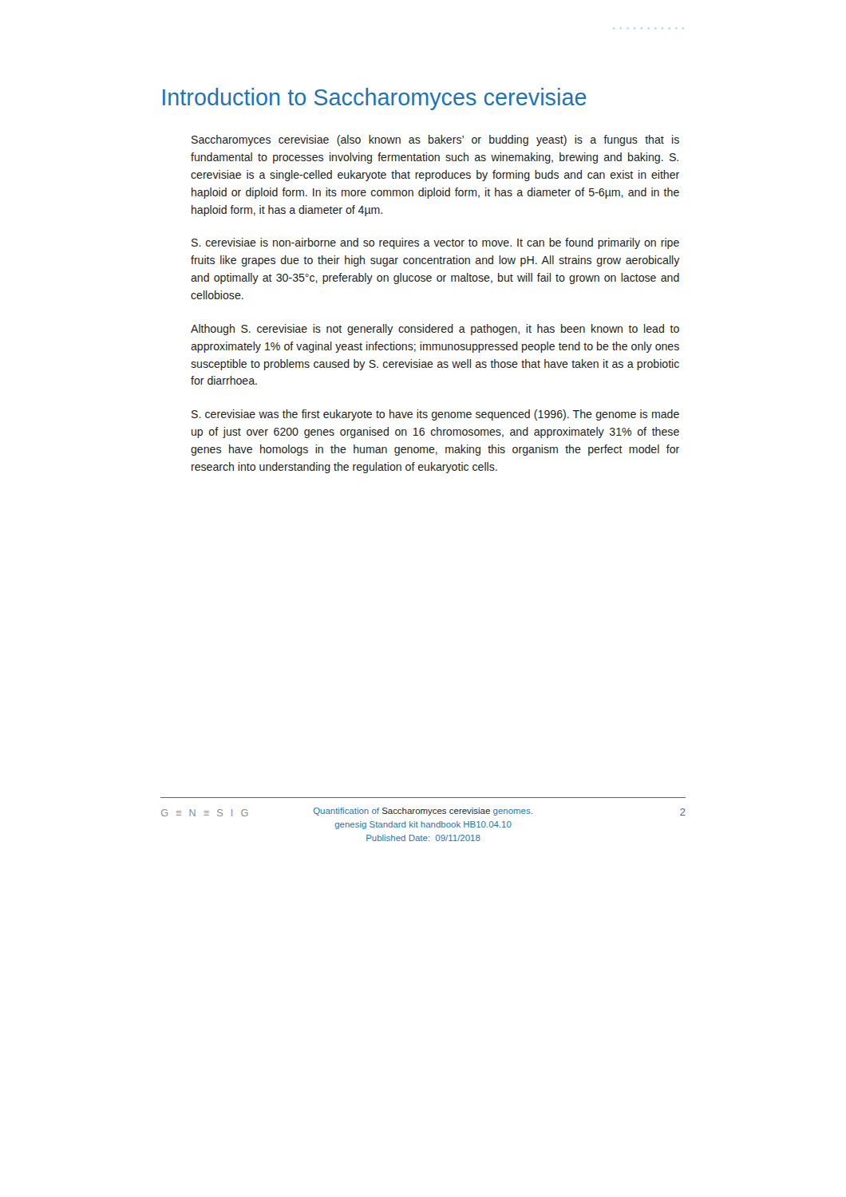• • • • • • • • • • •
Introduction to Saccharomyces cerevisiae
Saccharomyces cerevisiae (also known as bakers’ or budding yeast) is a fungus that is fundamental to processes involving fermentation such as winemaking, brewing and baking. S. cerevisiae is a single-celled eukaryote that reproduces by forming buds and can exist in either haploid or diploid form. In its more common diploid form, it has a diameter of 5-6µm, and in the haploid form, it has a diameter of 4µm.
S. cerevisiae is non-airborne and so requires a vector to move. It can be found primarily on ripe fruits like grapes due to their high sugar concentration and low pH. All strains grow aerobically and optimally at 30-35°c, preferably on glucose or maltose, but will fail to grown on lactose and cellobiose.
Although S. cerevisiae is not generally considered a pathogen, it has been known to lead to approximately 1% of vaginal yeast infections; immunosuppressed people tend to be the only ones susceptible to problems caused by S. cerevisiae as well as those that have taken it as a probiotic for diarrhoea.
S. cerevisiae was the first eukaryote to have its genome sequenced (1996). The genome is made up of just over 6200 genes organised on 16 chromosomes, and approximately 31% of these genes have homologs in the human genome, making this organism the perfect model for research into understanding the regulation of eukaryotic cells.
G ≡ N ≡ S I G
Quantification of Saccharomyces cerevisiae genomes.
genesig Standard kit handbook HB10.04.10
Published Date: 09/11/2018
2